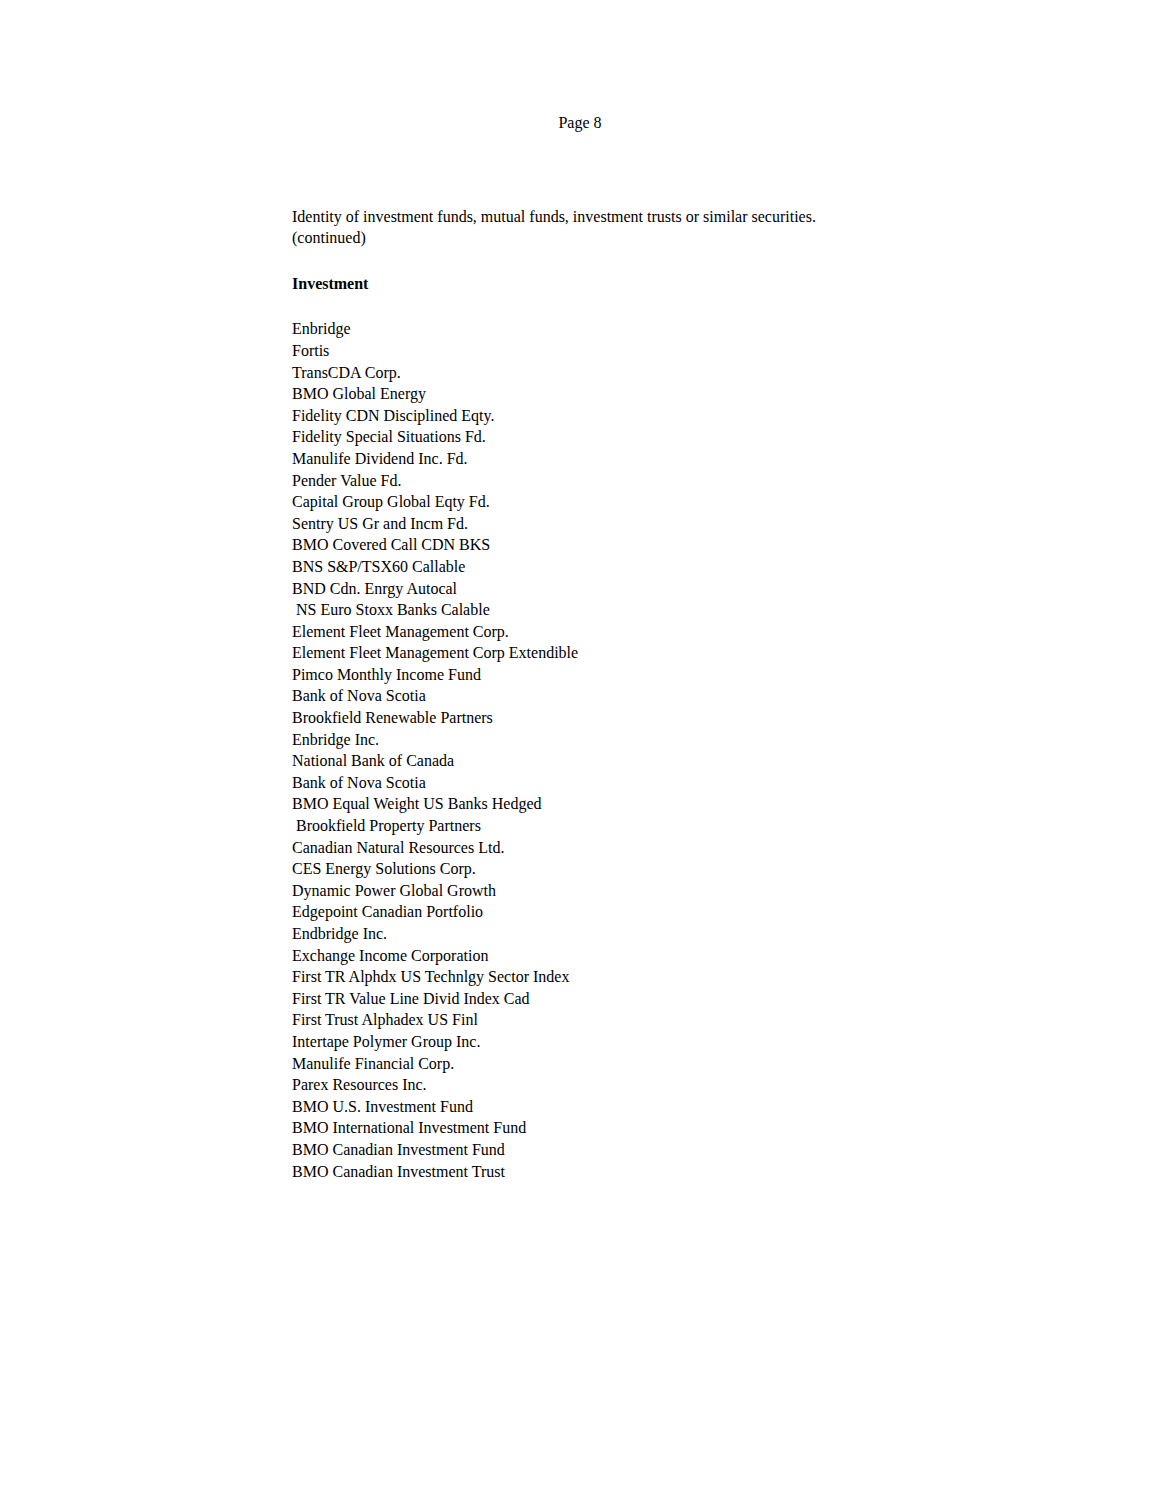Page 8
Identity of investment funds, mutual funds, investment trusts or similar securities. (continued)
Investment
Enbridge
Fortis
TransCDA Corp.
BMO Global Energy
Fidelity CDN Disciplined Eqty.
Fidelity Special Situations Fd.
Manulife Dividend Inc. Fd.
Pender Value Fd.
Capital Group Global Eqty Fd.
Sentry US Gr and Incm Fd.
BMO Covered Call CDN BKS
BNS S&P/TSX60 Callable
BND Cdn. Enrgy Autocal
NS Euro Stoxx Banks Calable
Element Fleet Management Corp.
Element Fleet Management Corp Extendible
Pimco Monthly Income Fund
Bank of Nova Scotia
Brookfield Renewable Partners
Enbridge Inc.
National Bank of Canada
Bank of Nova Scotia
BMO Equal Weight US Banks Hedged
Brookfield Property Partners
Canadian Natural Resources Ltd.
CES Energy Solutions Corp.
Dynamic Power Global Growth
Edgepoint Canadian Portfolio
Endbridge Inc.
Exchange Income Corporation
First TR Alphdx US Technlgy Sector Index
First TR Value Line Divid Index Cad
First Trust Alphadex US Finl
Intertape Polymer Group Inc.
Manulife Financial Corp.
Parex Resources Inc.
BMO U.S. Investment Fund
BMO International Investment Fund
BMO Canadian Investment Fund
BMO Canadian Investment Trust